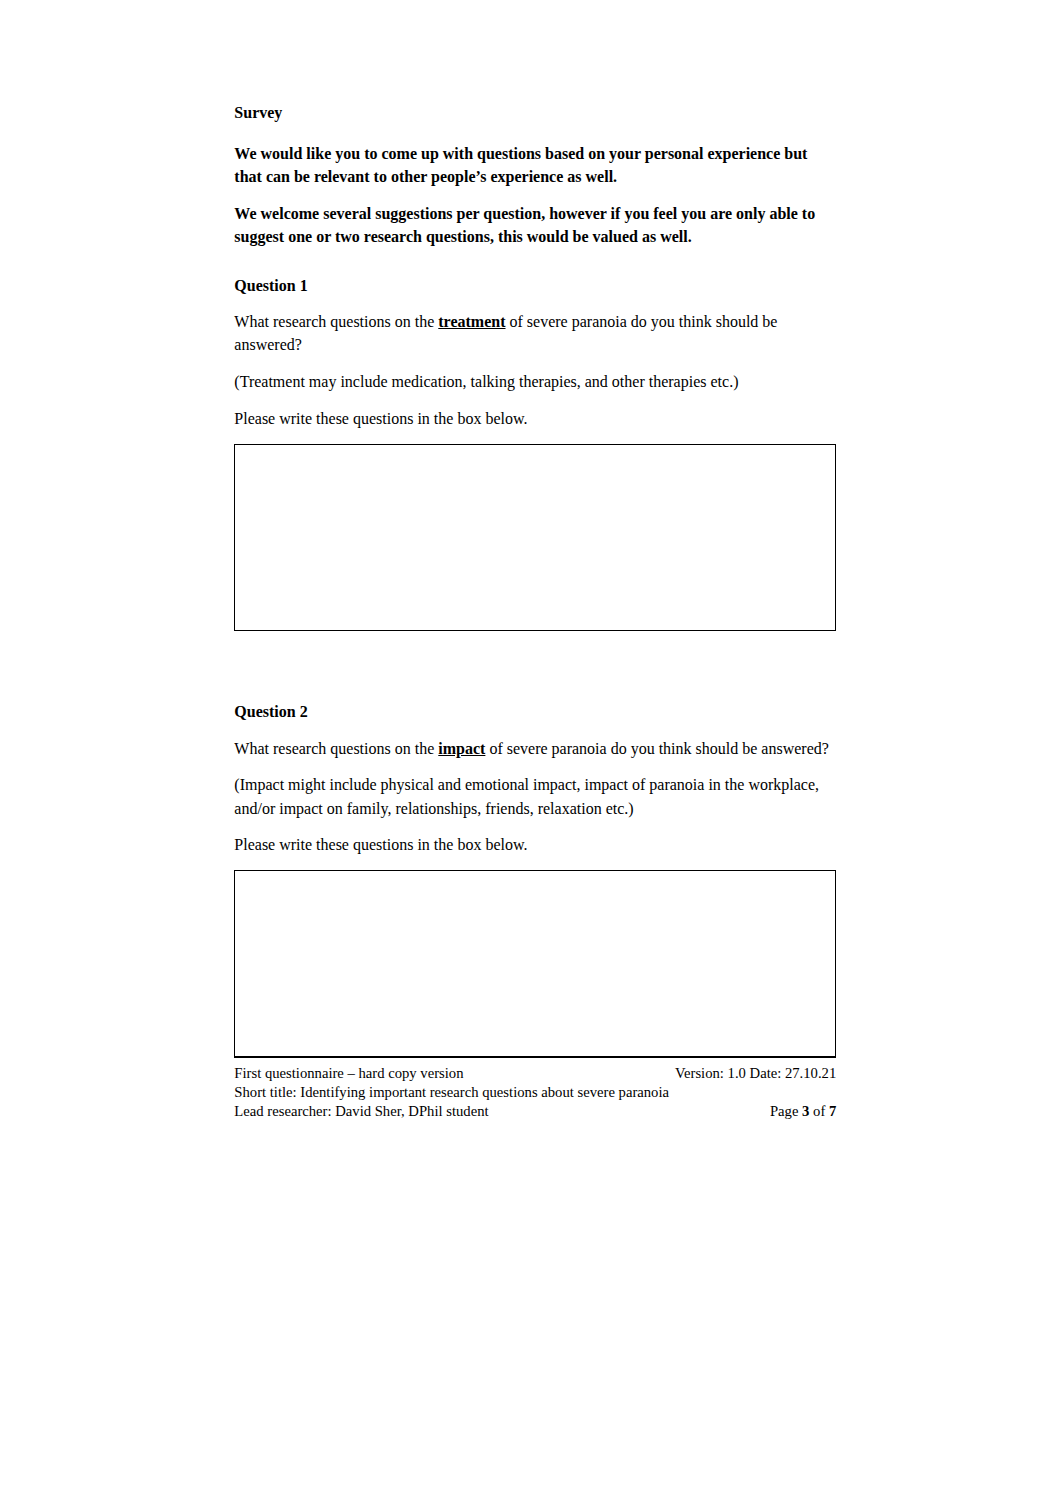Survey
We would like you to come up with questions based on your personal experience but that can be relevant to other people’s experience as well.
We welcome several suggestions per question, however if you feel you are only able to suggest one or two research questions, this would be valued as well.
Question 1
What research questions on the treatment of severe paranoia do you think should be answered?
(Treatment may include medication, talking therapies, and other therapies etc.)
Please write these questions in the box below.
Question 2
What research questions on the impact of severe paranoia do you think should be answered?
(Impact might include physical and emotional impact, impact of paranoia in the workplace, and/or impact on family, relationships, friends, relaxation etc.)
Please write these questions in the box below.
| First questionnaire – hard copy version | Version: 1.0 Date: 27.10.21 |
| Short title: Identifying important research questions about severe paranoia |
| Lead researcher: David Sher, DPhil student | Page 3 of 7 |